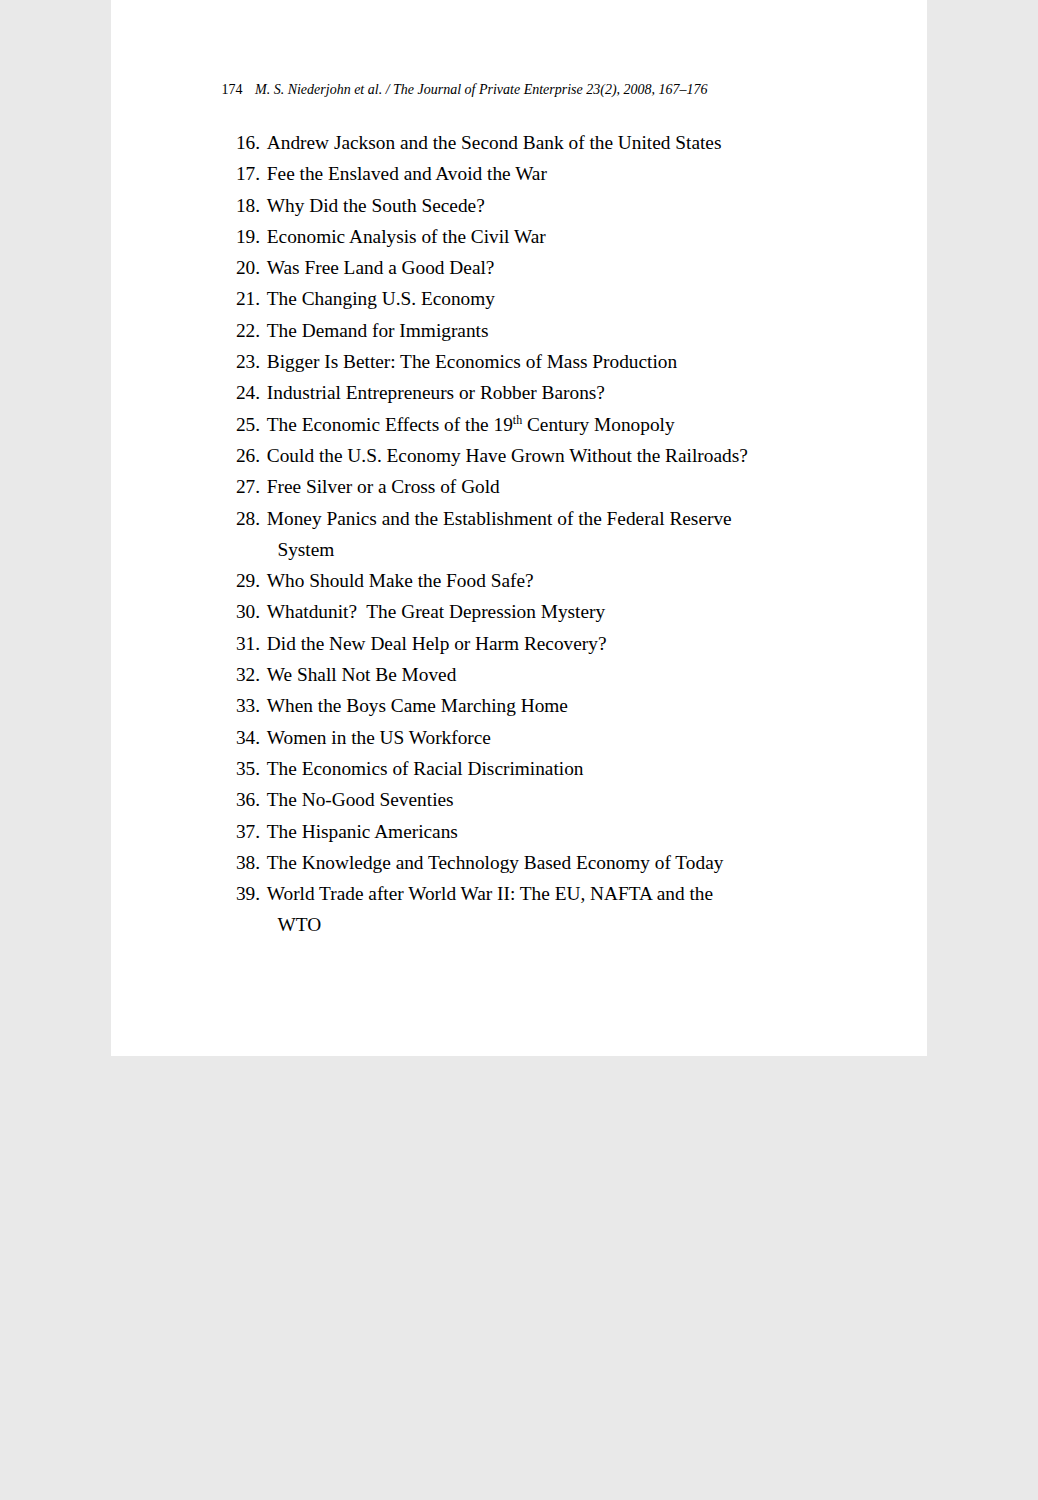174 M. S. Niederjohn et al. / The Journal of Private Enterprise 23(2), 2008, 167–176
16. Andrew Jackson and the Second Bank of the United States
17. Fee the Enslaved and Avoid the War
18. Why Did the South Secede?
19. Economic Analysis of the Civil War
20. Was Free Land a Good Deal?
21. The Changing U.S. Economy
22. The Demand for Immigrants
23. Bigger Is Better: The Economics of Mass Production
24. Industrial Entrepreneurs or Robber Barons?
25. The Economic Effects of the 19th Century Monopoly
26. Could the U.S. Economy Have Grown Without the Railroads?
27. Free Silver or a Cross of Gold
28. Money Panics and the Establishment of the Federal ReserveSystem
29. Who Should Make the Food Safe?
30. Whatdunit? The Great Depression Mystery
31. Did the New Deal Help or Harm Recovery?
32. We Shall Not Be Moved
33. When the Boys Came Marching Home
34. Women in the US Workforce
35. The Economics of Racial Discrimination
36. The No-Good Seventies
37. The Hispanic Americans
38. The Knowledge and Technology Based Economy of Today
39. World Trade after World War II: The EU, NAFTA and theWTO